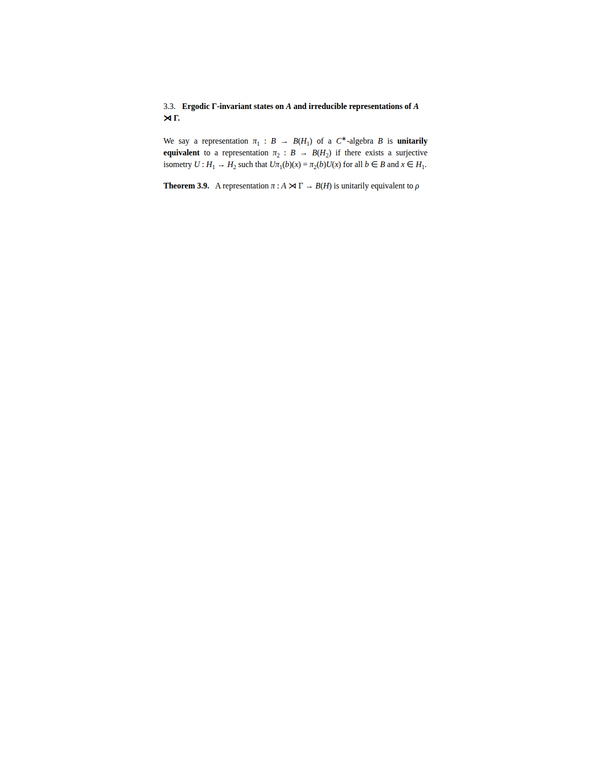3.3. Ergodic Γ-invariant states on A and irreducible representations of A ⋊ Γ.
We say a representation π1 : B → B(H1) of a C∗-algebra B is unitarily equivalent to a representation π2 : B → B(H2) if there exists a surjective isometry U : H1 → H2 such that Uπ1(b)(x) = π2(b)U(x) for all b ∈ B and x ∈ H1.
Theorem 3.9. A representation π : A ⋊ Γ → B(H) is unitarily equivalent to ρ